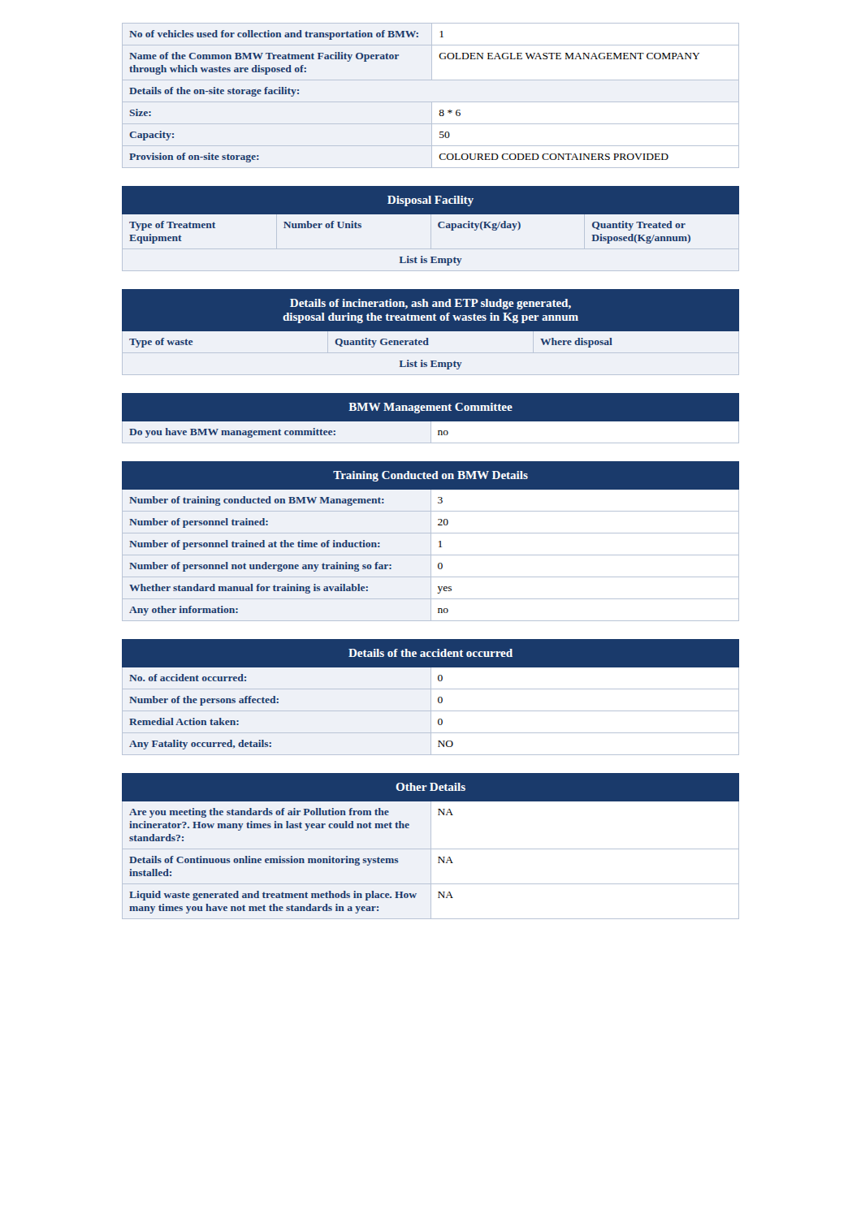| No of vehicles used for collection and transportation of BMW: | 1 |
| Name of the Common BMW Treatment Facility Operator through which wastes are disposed of: | GOLDEN EAGLE WASTE MANAGEMENT COMPANY |
| Details of the on-site storage facility: |
| Size: | 8 * 6 |
| Capacity: | 50 |
| Provision of on-site storage: | COLOURED CODED CONTAINERS PROVIDED |
| Disposal Facility |
| Type of Treatment Equipment | Number of Units | Capacity(Kg/day) | Quantity Treated or Disposed(Kg/annum) |
| List is Empty |
| Details of incineration, ash and ETP sludge generated, disposal during the treatment of wastes in Kg per annum |
| Type of waste | Quantity Generated | Where disposal |
| List is Empty |
| BMW Management Committee |
| Do you have BMW management committee: | no |
| Training Conducted on BMW Details |
| Number of training conducted on BMW Management: | 3 |
| Number of personnel trained: | 20 |
| Number of personnel trained at the time of induction: | 1 |
| Number of personnel not undergone any training so far: | 0 |
| Whether standard manual for training is available: | yes |
| Any other information: | no |
| Details of the accident occurred |
| No. of accident occurred: | 0 |
| Number of the persons affected: | 0 |
| Remedial Action taken: | 0 |
| Any Fatality occurred, details: | NO |
| Other Details |
| Are you meeting the standards of air Pollution from the incinerator?. How many times in last year could not met the standards?: | NA |
| Details of Continuous online emission monitoring systems installed: | NA |
| Liquid waste generated and treatment methods in place. How many times you have not met the standards in a year: | NA |